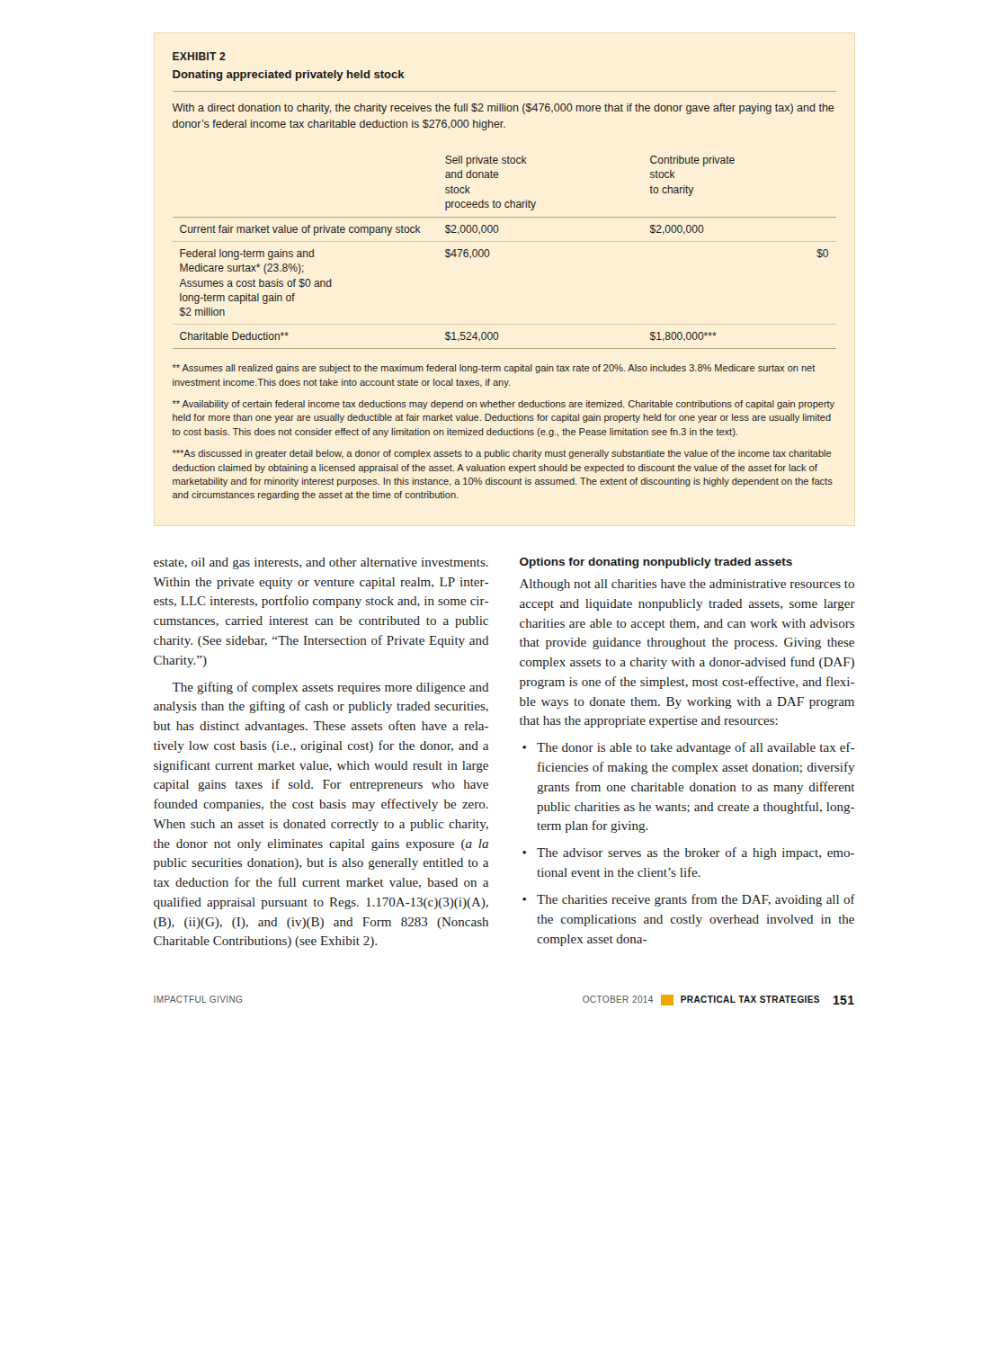Exhibit 2
Donating appreciated privately held stock
With a direct donation to charity, the charity receives the full $2 million ($476,000 more that if the donor gave after paying tax) and the donor’s federal income tax charitable deduction is $276,000 higher.
| | Sell private stock and donate stock proceeds to charity | Contribute private stock to charity |
| --- | --- | --- |
| Current fair market value of private company stock | $2,000,000 | $2,000,000 |
| Federal long-term gains and Medicare surtax* (23.8%); Assumes a cost basis of $0 and long-term capital gain of $2 million | $476,000 | $0 |
| Charitable Deduction** | $1,524,000 | $1,800,000*** |
** Assumes all realized gains are subject to the maximum federal long-term capital gain tax rate of 20%. Also includes 3.8% Medicare surtax on net investment income.This does not take into account state or local taxes, if any.
** Availability of certain federal income tax deductions may depend on whether deductions are itemized. Charitable contributions of capital gain property held for more than one year are usually deductible at fair market value. Deductions for capital gain property held for one year or less are usually limited to cost basis. This does not consider effect of any limitation on itemized deductions (e.g., the Pease limitation see fn.3 in the text).
***As discussed in greater detail below, a donor of complex assets to a public charity must generally substantiate the value of the income tax charitable deduction claimed by obtaining a licensed appraisal of the asset. A valuation expert should be expected to discount the value of the asset for lack of marketability and for minority interest purposes. In this instance, a 10% discount is assumed. The extent of discounting is highly dependent on the facts and circumstances regarding the asset at the time of contribution.
estate, oil and gas interests, and other alternative investments. Within the private equity or venture capital realm, LP interests, LLC interests, portfolio company stock and, in some circumstances, carried interest can be contributed to a public charity. (See sidebar, “The Intersection of Private Equity and Charity.”)
The gifting of complex assets requires more diligence and analysis than the gifting of cash or publicly traded securities, but has distinct advantages. These assets often have a relatively low cost basis (i.e., original cost) for the donor, and a significant current market value, which would result in large capital gains taxes if sold. For entrepreneurs who have founded companies, the cost basis may effectively be zero. When such an asset is donated correctly to a public charity, the donor not only eliminates capital gains exposure (a la public securities donation), but is also generally entitled to a tax deduction for the full current market value, based on a qualified appraisal pursuant to Regs. 1.170A-13(c)(3)(i)(A), (B), (ii)(G), (I), and (iv)(B) and Form 8283 (Noncash Charitable Contributions) (see Exhibit 2).
Options for donating nonpublicly traded assets
Although not all charities have the administrative resources to accept and liquidate nonpublicly traded assets, some larger charities are able to accept them, and can work with advisors that provide guidance throughout the process. Giving these complex assets to a charity with a donor-advised fund (DAF) program is one of the simplest, most cost-effective, and flexible ways to donate them. By working with a DAF program that has the appropriate expertise and resources:
The donor is able to take advantage of all available tax efficiencies of making the complex asset donation; diversify grants from one charitable donation to as many different public charities as he wants; and create a thoughtful, long-term plan for giving.
The advisor serves as the broker of a high impact, emotional event in the client’s life.
The charities receive grants from the DAF, avoiding all of the complications and costly overhead involved in the complex asset dona-
Impactful Giving
October 2014 Practical Tax Strategies 151